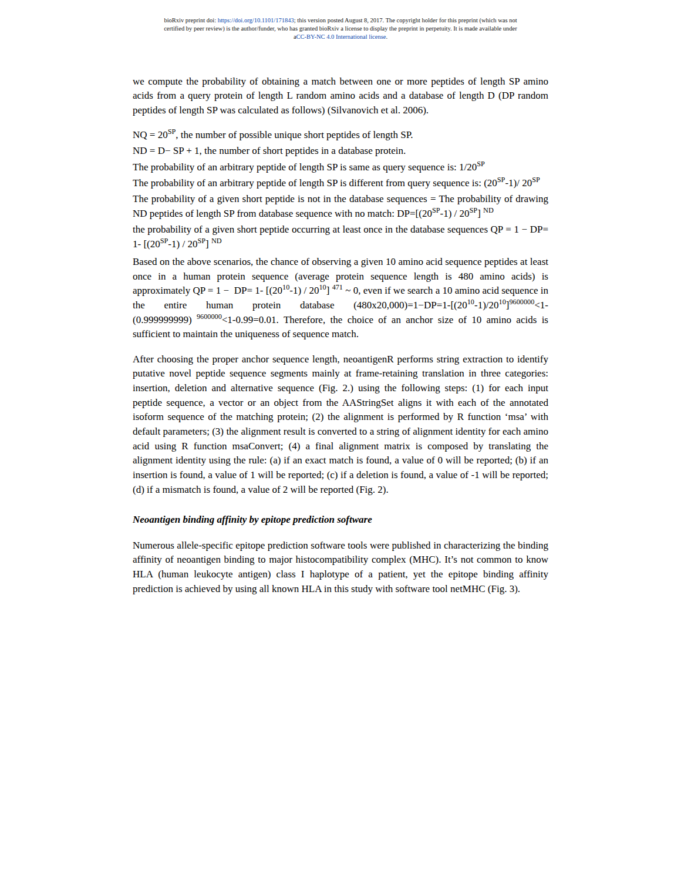bioRxiv preprint doi: https://doi.org/10.1101/171843; this version posted August 8, 2017. The copyright holder for this preprint (which was not
certified by peer review) is the author/funder, who has granted bioRxiv a license to display the preprint in perpetuity. It is made available under
aCC-BY-NC 4.0 International license.
we compute the probability of obtaining a match between one or more peptides of length SP amino acids from a query protein of length L random amino acids and a database of length D (DP random peptides of length SP was calculated as follows) (Silvanovich et al. 2006).
NQ = 20SP, the number of possible unique short peptides of length SP.
ND = D− SP + 1, the number of short peptides in a database protein.
The probability of an arbitrary peptide of length SP is same as query sequence is: 1/20SP
The probability of an arbitrary peptide of length SP is different from query sequence is: (20SP-1)/ 20SP
The probability of a given short peptide is not in the database sequences = The probability of drawing ND peptides of length SP from database sequence with no match: DP=[(20SP-1) / 20SP] ND
the probability of a given short peptide occurring at least once in the database sequences QP = 1 − DP= 1- [(20SP-1) / 20SP] ND
Based on the above scenarios, the chance of observing a given 10 amino acid sequence peptides at least once in a human protein sequence (average protein sequence length is 480 amino acids) is approximately QP = 1 − DP= 1- [(2010-1) / 2010] 471 ~ 0, even if we search a 10 amino acid sequence in the entire human protein database (480x20,000)=1−DP=1-[(2010-1)/2010]9600000<1-(0.999999999) 9600000<1-0.99=0.01. Therefore, the choice of an anchor size of 10 amino acids is sufficient to maintain the uniqueness of sequence match.
After choosing the proper anchor sequence length, neoantigenR performs string extraction to identify putative novel peptide sequence segments mainly at frame-retaining translation in three categories: insertion, deletion and alternative sequence (Fig. 2.) using the following steps: (1) for each input peptide sequence, a vector or an object from the AAStringSet aligns it with each of the annotated isoform sequence of the matching protein; (2) the alignment is performed by R function ‘msa’ with default parameters; (3) the alignment result is converted to a string of alignment identity for each amino acid using R function msaConvert; (4) a final alignment matrix is composed by translating the alignment identity using the rule: (a) if an exact match is found, a value of 0 will be reported; (b) if an insertion is found, a value of 1 will be reported; (c) if a deletion is found, a value of -1 will be reported; (d) if a mismatch is found, a value of 2 will be reported (Fig. 2).
Neoantigen binding affinity by epitope prediction software
Numerous allele-specific epitope prediction software tools were published in characterizing the binding affinity of neoantigen binding to major histocompatibility complex (MHC). It’s not common to know HLA (human leukocyte antigen) class I haplotype of a patient, yet the epitope binding affinity prediction is achieved by using all known HLA in this study with software tool netMHC (Fig. 3).